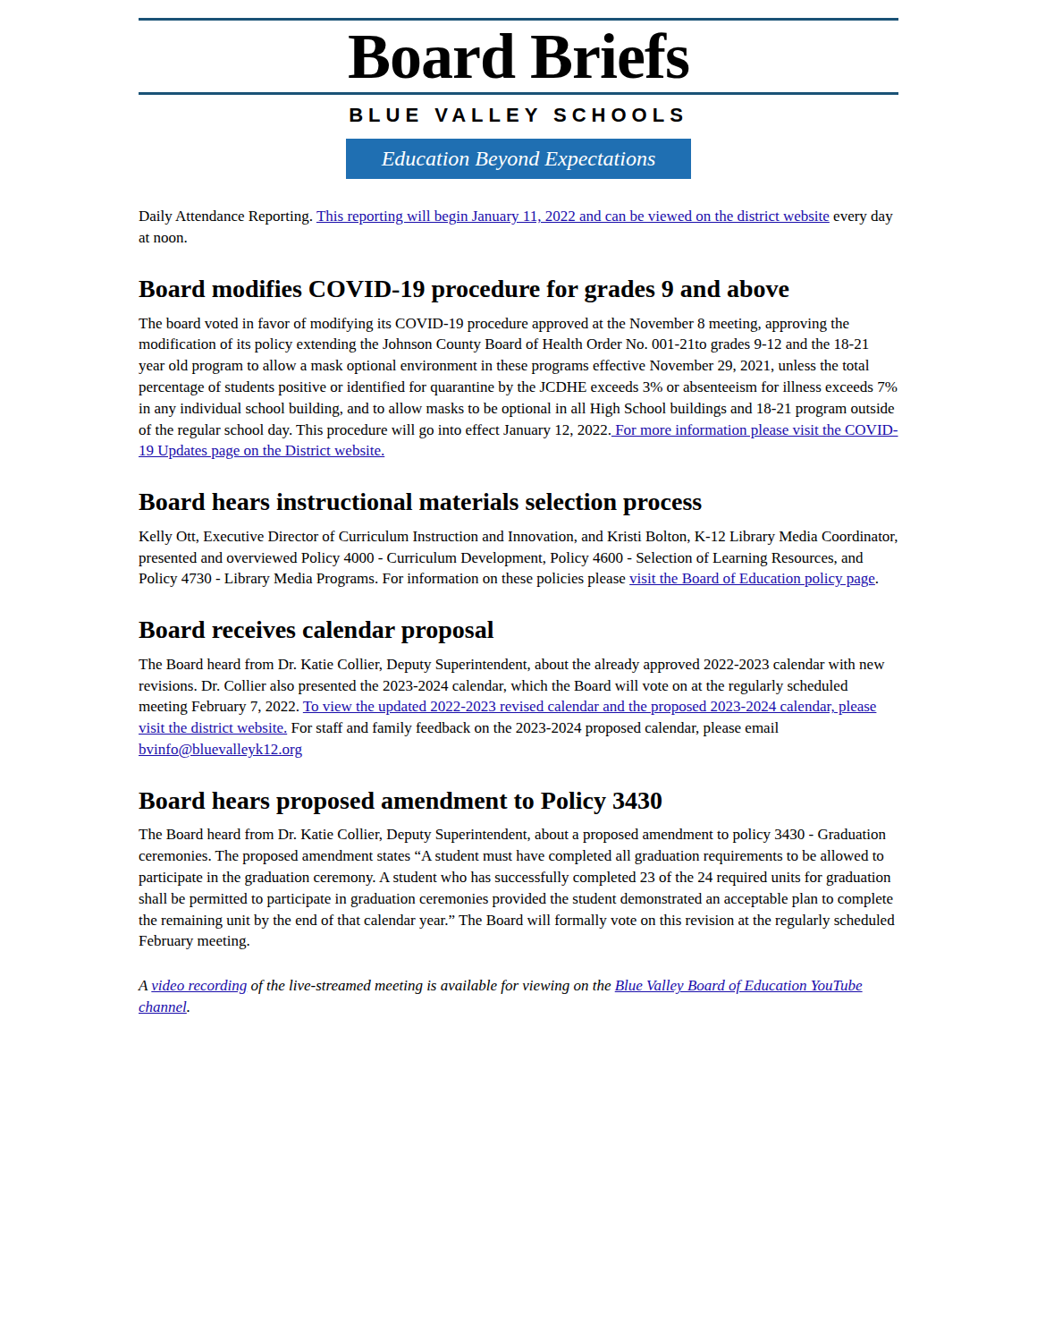Board Briefs
BLUE VALLEY SCHOOLS
Education Beyond Expectations
Daily Attendance Reporting. This reporting will begin January 11, 2022 and can be viewed on the district website every day at noon.
Board modifies COVID-19 procedure for grades 9 and above
The board voted in favor of modifying its COVID-19 procedure approved at the November 8 meeting, approving the modification of its policy extending the Johnson County Board of Health Order No. 001-21to grades 9-12 and the 18-21 year old program to allow a mask optional environment in these programs effective November 29, 2021, unless the total percentage of students positive or identified for quarantine by the JCDHE exceeds 3% or absenteeism for illness exceeds 7% in any individual school building, and to allow masks to be optional in all High School buildings and 18-21 program outside of the regular school day. This procedure will go into effect January 12, 2022. For more information please visit the COVID-19 Updates page on the District website.
Board hears instructional materials selection process
Kelly Ott, Executive Director of Curriculum Instruction and Innovation, and Kristi Bolton, K-12 Library Media Coordinator, presented and overviewed Policy 4000 - Curriculum Development, Policy 4600 - Selection of Learning Resources, and Policy 4730 - Library Media Programs. For information on these policies please visit the Board of Education policy page.
Board receives calendar proposal
The Board heard from Dr. Katie Collier, Deputy Superintendent, about the already approved 2022-2023 calendar with new revisions. Dr. Collier also presented the 2023-2024 calendar, which the Board will vote on at the regularly scheduled meeting February 7, 2022. To view the updated 2022-2023 revised calendar and the proposed 2023-2024 calendar, please visit the district website. For staff and family feedback on the 2023-2024 proposed calendar, please email bvinfo@bluevalleyk12.org
Board hears proposed amendment to Policy 3430
The Board heard from Dr. Katie Collier, Deputy Superintendent, about a proposed amendment to policy 3430 - Graduation ceremonies. The proposed amendment states “A student must have completed all graduation requirements to be allowed to participate in the graduation ceremony. A student who has successfully completed 23 of the 24 required units for graduation shall be permitted to participate in graduation ceremonies provided the student demonstrated an acceptable plan to complete the remaining unit by the end of that calendar year.” The Board will formally vote on this revision at the regularly scheduled February meeting.
A video recording of the live-streamed meeting is available for viewing on the Blue Valley Board of Education YouTube channel.